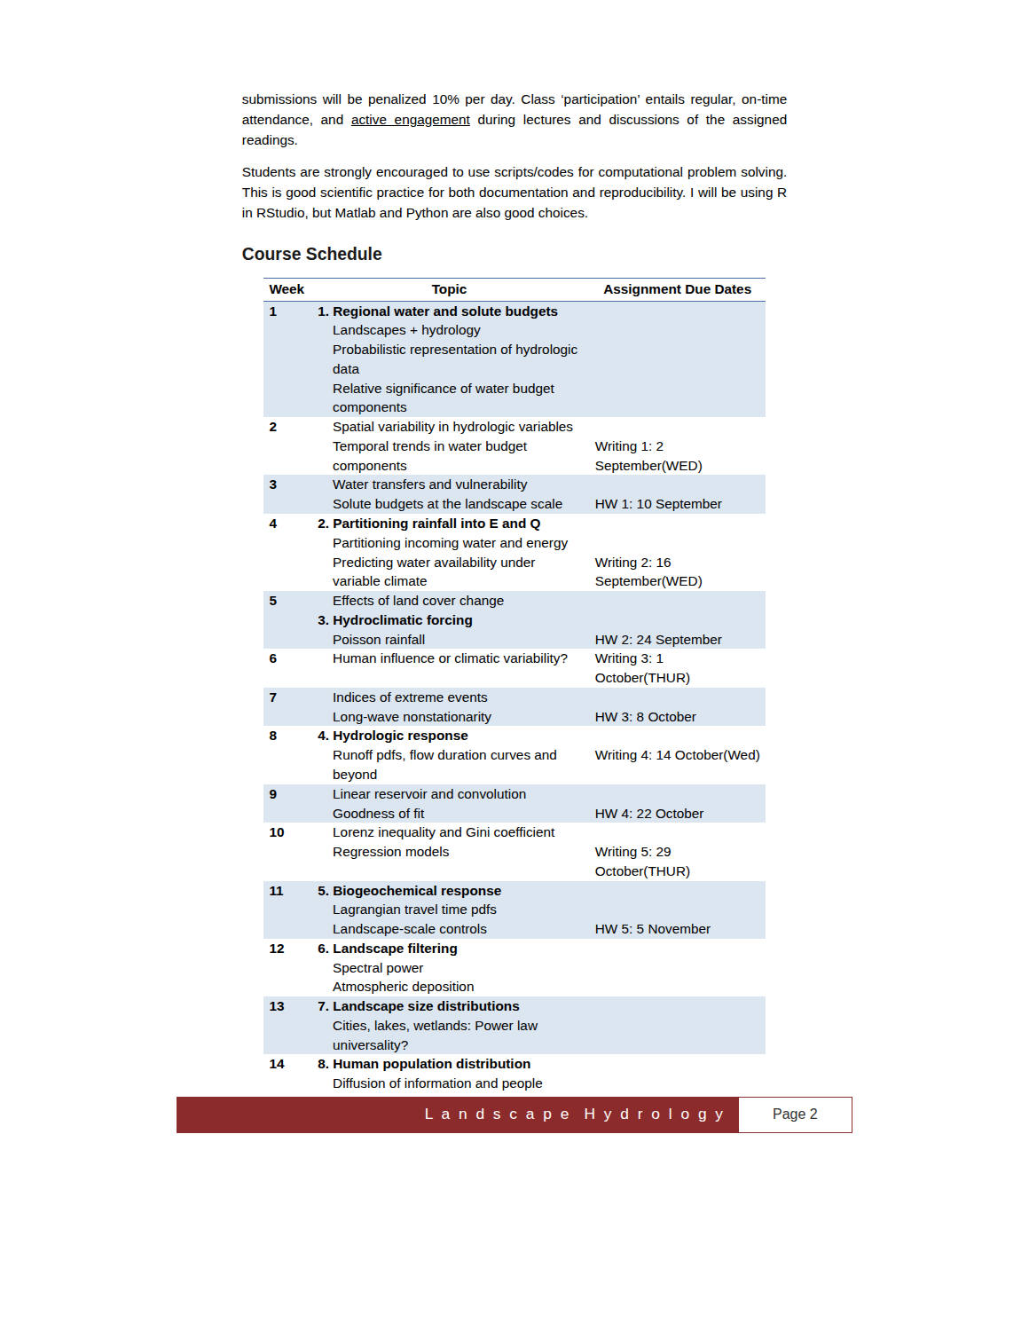submissions will be penalized 10% per day. Class ‘participation’ entails regular, on-time attendance, and active engagement during lectures and discussions of the assigned readings.
Students are strongly encouraged to use scripts/codes for computational problem solving. This is good scientific practice for both documentation and reproducibility. I will be using R in RStudio, but Matlab and Python are also good choices.
Course Schedule
| Week | Topic | Assignment Due Dates |
| --- | --- | --- |
| 1 | 1. Regional water and solute budgets Landscapes + hydrology Probabilistic representation of hydrologic data Relative significance of water budget components | |
| 2 | Spatial variability in hydrologic variables Temporal trends in water budget components | Writing 1: 2 September(WED) |
| 3 | Water transfers and vulnerability Solute budgets at the landscape scale | HW 1: 10 September |
| 4 | 2. Partitioning rainfall into E and Q Partitioning incoming water and energy Predicting water availability under variable climate | Writing 2: 16 September(WED) |
| 5 | Effects of land cover change 3. Hydroclimatic forcing Poisson rainfall | HW 2: 24 September |
| 6 | Human influence or climatic variability? | Writing 3: 1 October(THUR) |
| 7 | Indices of extreme events Long-wave nonstationarity | HW 3: 8 October |
| 8 | 4. Hydrologic response Runoff pdfs, flow duration curves and beyond | Writing 4: 14 October(Wed) |
| 9 | Linear reservoir and convolution Goodness of fit | HW 4: 22 October |
| 10 | Lorenz inequality and Gini coefficient Regression models | Writing 5: 29 October(THUR) |
| 11 | 5. Biogeochemical response Lagrangian travel time pdfs Landscape-scale controls | HW 5: 5 November |
| 12 | 6. Landscape filtering Spectral power Atmospheric deposition | |
| 13 | 7. Landscape size distributions Cities, lakes, wetlands: Power law universality? | |
| 14 | 8. Human population distribution Diffusion of information and people Water body networks and migration | |
| 15 | Final project presentations | |
L a n d s c a p e H y d r o l o g y
Page 2